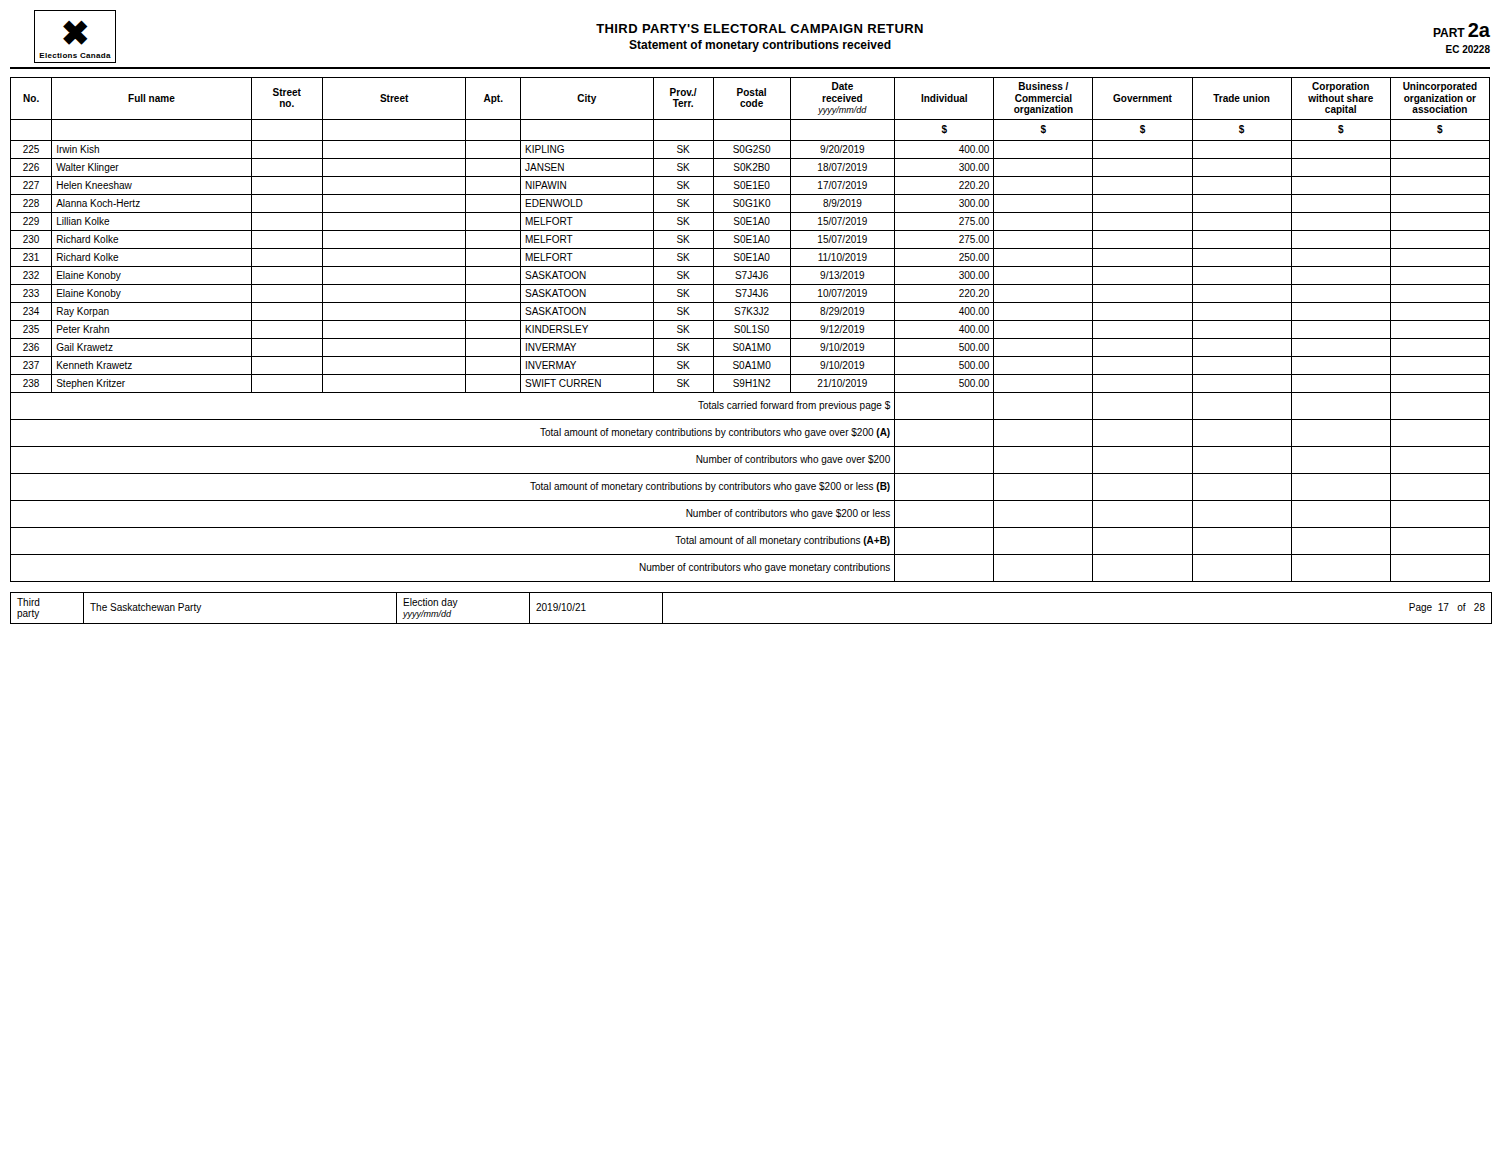✖
Elections Canada
Third Party's Electoral Campaign Return
Statement of monetary contributions received
PART 2a
EC 20228
| No. | Full name | Street no. | Street | Apt. | City | Prov./ Terr. | Postal code | Date received yyyy/mm/dd | Individual | Business / Commercial organization | Government | Trade union | Corporation without share capital | Unincorporated organization or association |
| --- | --- | --- | --- | --- | --- | --- | --- | --- | --- | --- | --- | --- | --- | --- |
| | | | | | | | | | $ | $ | $ | $ | $ | $ |
| 225 | Irwin Kish | | | | KIPLING | SK | S0G2S0 | 9/20/2019 | 400.00 | | | | | |
| 226 | Walter Klinger | | | | JANSEN | SK | S0K2B0 | 18/07/2019 | 300.00 | | | | | |
| 227 | Helen Kneeshaw | | | | NIPAWIN | SK | S0E1E0 | 17/07/2019 | 220.20 | | | | | |
| 228 | Alanna Koch-Hertz | | | | EDENWOLD | SK | S0G1K0 | 8/9/2019 | 300.00 | | | | | |
| 229 | Lillian Kolke | | | | MELFORT | SK | S0E1A0 | 15/07/2019 | 275.00 | | | | | |
| 230 | Richard Kolke | | | | MELFORT | SK | S0E1A0 | 15/07/2019 | 275.00 | | | | | |
| 231 | Richard Kolke | | | | MELFORT | SK | S0E1A0 | 11/10/2019 | 250.00 | | | | | |
| 232 | Elaine Konoby | | | | SASKATOON | SK | S7J4J6 | 9/13/2019 | 300.00 | | | | | |
| 233 | Elaine Konoby | | | | SASKATOON | SK | S7J4J6 | 10/07/2019 | 220.20 | | | | | |
| 234 | Ray Korpan | | | | SASKATOON | SK | S7K3J2 | 8/29/2019 | 400.00 | | | | | |
| 235 | Peter Krahn | | | | KINDERSLEY | SK | S0L1S0 | 9/12/2019 | 400.00 | | | | | |
| 236 | Gail Krawetz | | | | INVERMAY | SK | S0A1M0 | 9/10/2019 | 500.00 | | | | | |
| 237 | Kenneth Krawetz | | | | INVERMAY | SK | S0A1M0 | 9/10/2019 | 500.00 | | | | | |
| 238 | Stephen Kritzer | | | | SWIFT CURREN | SK | S9H1N2 | 21/10/2019 | 500.00 | | | | | |
| Totals carried forward from previous page $ | | | | | | |
| Total amount of monetary contributions by contributors who gave over $200 (A) | | | | | | |
| Number of contributors who gave over $200 | | | | | | |
| Total amount of monetary contributions by contributors who gave $200 or less (B) | | | | | | |
| Number of contributors who gave $200 or less | | | | | | |
| Total amount of all monetary contributions (A+B) | | | | | | |
| Number of contributors who gave monetary contributions | | | | | | |
Third
party
The Saskatchewan Party
Election day
yyyy/mm/dd
2019/10/21
Page 17 of 28